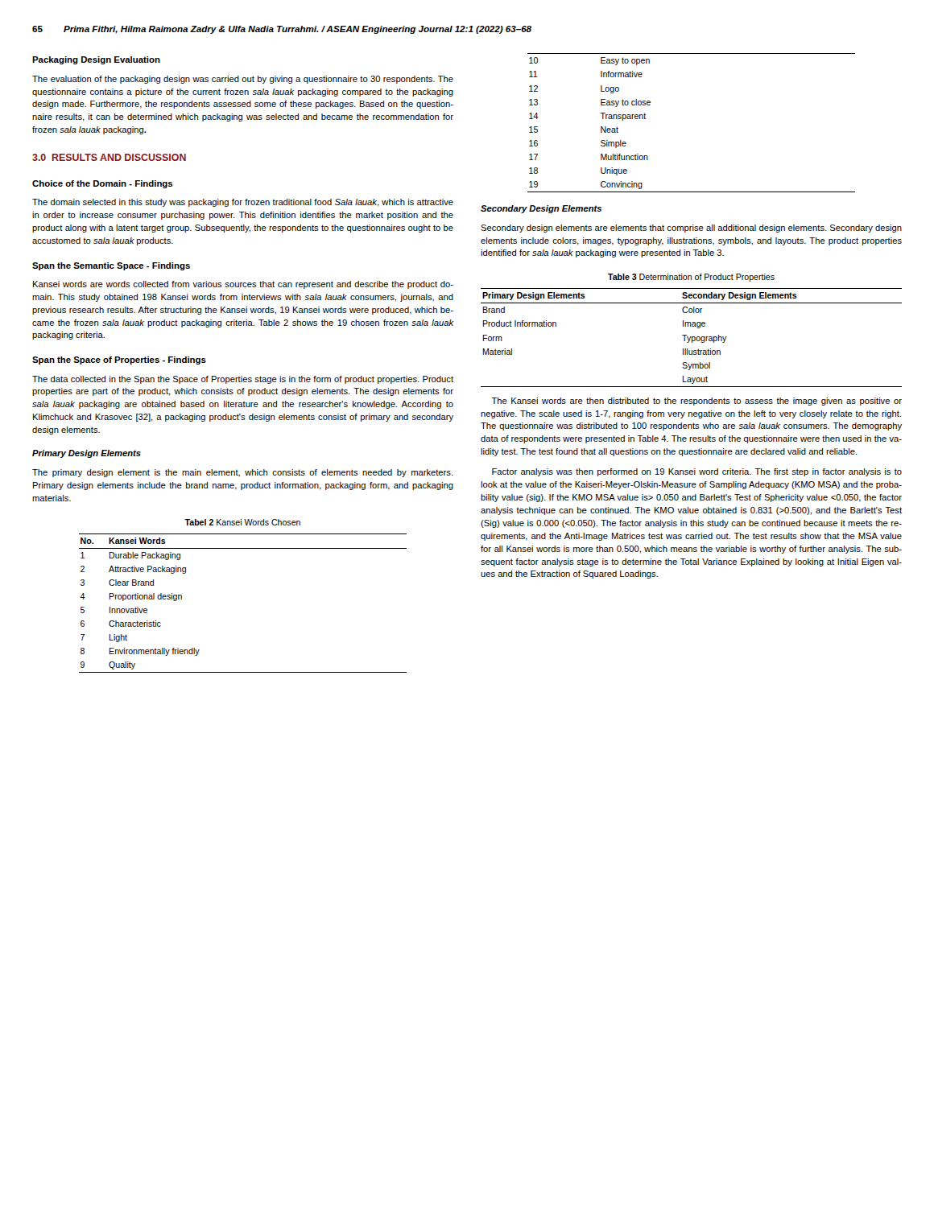65 Prima Fithri, Hilma Raimona Zadry & Ulfa Nadia Turrahmi. / ASEAN Engineering Journal 12:1 (2022) 63–68
Packaging Design Evaluation
The evaluation of the packaging design was carried out by giving a questionnaire to 30 respondents. The questionnaire contains a picture of the current frozen sala lauak packaging compared to the packaging design made. Furthermore, the respondents assessed some of these packages. Based on the questionnaire results, it can be determined which packaging was selected and became the recommendation for frozen sala lauak packaging.
3.0 RESULTS AND DISCUSSION
Choice of the Domain - Findings
The domain selected in this study was packaging for frozen traditional food Sala lauak, which is attractive in order to increase consumer purchasing power. This definition identifies the market position and the product along with a latent target group. Subsequently, the respondents to the questionnaires ought to be accustomed to sala lauak products.
Span the Semantic Space - Findings
Kansei words are words collected from various sources that can represent and describe the product domain. This study obtained 198 Kansei words from interviews with sala lauak consumers, journals, and previous research results. After structuring the Kansei words, 19 Kansei words were produced, which became the frozen sala lauak product packaging criteria. Table 2 shows the 19 chosen frozen sala lauak packaging criteria.
Span the Space of Properties - Findings
The data collected in the Span the Space of Properties stage is in the form of product properties. Product properties are part of the product, which consists of product design elements. The design elements for sala lauak packaging are obtained based on literature and the researcher's knowledge. According to Klimchuck and Krasovec [32], a packaging product's design elements consist of primary and secondary design elements.
Primary Design Elements
The primary design element is the main element, which consists of elements needed by marketers. Primary design elements include the brand name, product information, packaging form, and packaging materials.
Tabel 2 Kansei Words Chosen
| No. | Kansei Words |
| --- | --- |
| 1 | Durable Packaging |
| 2 | Attractive Packaging |
| 3 | Clear Brand |
| 4 | Proportional design |
| 5 | Innovative |
| 6 | Characteristic |
| 7 | Light |
| 8 | Environmentally friendly |
| 9 | Quality |
| No. | Kansei Words |
| --- | --- |
| 10 | Easy to open |
| 11 | Informative |
| 12 | Logo |
| 13 | Easy to close |
| 14 | Transparent |
| 15 | Neat |
| 16 | Simple |
| 17 | Multifunction |
| 18 | Unique |
| 19 | Convincing |
Secondary Design Elements
Secondary design elements are elements that comprise all additional design elements. Secondary design elements include colors, images, typography, illustrations, symbols, and layouts. The product properties identified for sala lauak packaging were presented in Table 3.
Table 3 Determination of Product Properties
| Primary Design Elements | Secondary Design Elements |
| --- | --- |
| Brand | Color |
| Product Information | Image |
| Form | Typography |
| Material | Illustration |
| | Symbol |
| | Layout |
The Kansei words are then distributed to the respondents to assess the image given as positive or negative. The scale used is 1-7, ranging from very negative on the left to very closely relate to the right. The questionnaire was distributed to 100 respondents who are sala lauak consumers. The demography data of respondents were presented in Table 4. The results of the questionnaire were then used in the validity test. The test found that all questions on the questionnaire are declared valid and reliable.
Factor analysis was then performed on 19 Kansei word criteria. The first step in factor analysis is to look at the value of the Kaiseri-Meyer-Olskin-Measure of Sampling Adequacy (KMO MSA) and the probability value (sig). If the KMO MSA value is> 0.050 and Barlett's Test of Sphericity value <0.050, the factor analysis technique can be continued. The KMO value obtained is 0.831 (>0.500), and the Barlett's Test (Sig) value is 0.000 (<0.050). The factor analysis in this study can be continued because it meets the requirements, and the Anti-Image Matrices test was carried out. The test results show that the MSA value for all Kansei words is more than 0.500, which means the variable is worthy of further analysis. The subsequent factor analysis stage is to determine the Total Variance Explained by looking at Initial Eigen values and the Extraction of Squared Loadings.